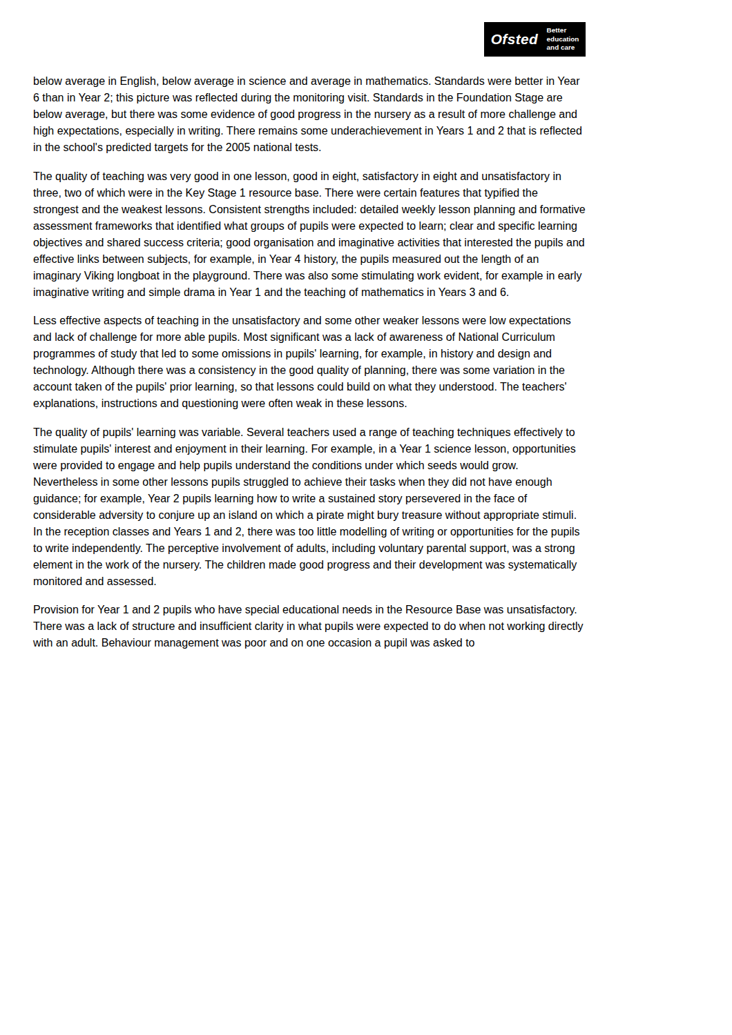Ofsted Better
education
and care
below average in English, below average in science and average in mathematics. Standards were better in Year 6 than in Year 2; this picture was reflected during the monitoring visit. Standards in the Foundation Stage are below average, but there was some evidence of good progress in the nursery as a result of more challenge and high expectations, especially in writing. There remains some underachievement in Years 1 and 2 that is reflected in the school's predicted targets for the 2005 national tests.
The quality of teaching was very good in one lesson, good in eight, satisfactory in eight and unsatisfactory in three, two of which were in the Key Stage 1 resource base. There were certain features that typified the strongest and the weakest lessons. Consistent strengths included: detailed weekly lesson planning and formative assessment frameworks that identified what groups of pupils were expected to learn; clear and specific learning objectives and shared success criteria; good organisation and imaginative activities that interested the pupils and effective links between subjects, for example, in Year 4 history, the pupils measured out the length of an imaginary Viking longboat in the playground. There was also some stimulating work evident, for example in early imaginative writing and simple drama in Year 1 and the teaching of mathematics in Years 3 and 6.
Less effective aspects of teaching in the unsatisfactory and some other weaker lessons were low expectations and lack of challenge for more able pupils. Most significant was a lack of awareness of National Curriculum programmes of study that led to some omissions in pupils' learning, for example, in history and design and technology. Although there was a consistency in the good quality of planning, there was some variation in the account taken of the pupils' prior learning, so that lessons could build on what they understood. The teachers' explanations, instructions and questioning were often weak in these lessons.
The quality of pupils' learning was variable. Several teachers used a range of teaching techniques effectively to stimulate pupils' interest and enjoyment in their learning. For example, in a Year 1 science lesson, opportunities were provided to engage and help pupils understand the conditions under which seeds would grow. Nevertheless in some other lessons pupils struggled to achieve their tasks when they did not have enough guidance; for example, Year 2 pupils learning how to write a sustained story persevered in the face of considerable adversity to conjure up an island on which a pirate might bury treasure without appropriate stimuli. In the reception classes and Years 1 and 2, there was too little modelling of writing or opportunities for the pupils to write independently. The perceptive involvement of adults, including voluntary parental support, was a strong element in the work of the nursery. The children made good progress and their development was systematically monitored and assessed.
Provision for Year 1 and 2 pupils who have special educational needs in the Resource Base was unsatisfactory. There was a lack of structure and insufficient clarity in what pupils were expected to do when not working directly with an adult. Behaviour management was poor and on one occasion a pupil was asked to